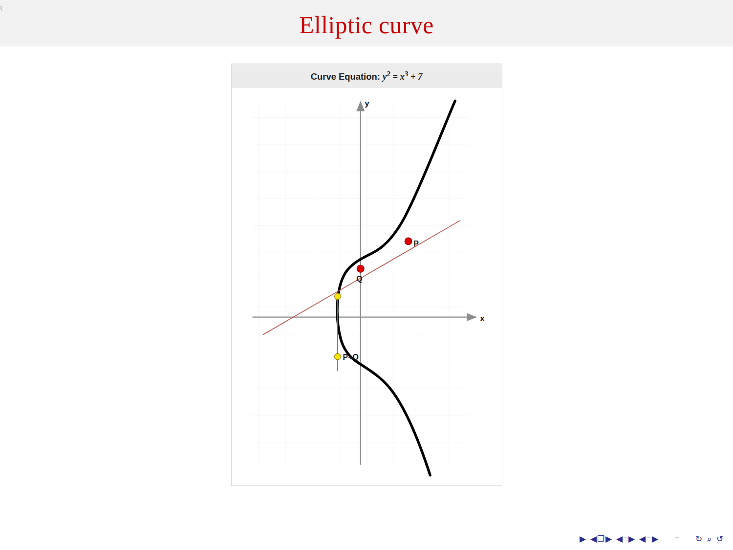3
Elliptic curve
Curve Equation: y2 = x3 + 7
x y P Q P+Q
▶ ◀ ❐ ▶ ◀ ≡ ▶ ◀ ≡ ▶ ≡ ↻ ⌕ ↺